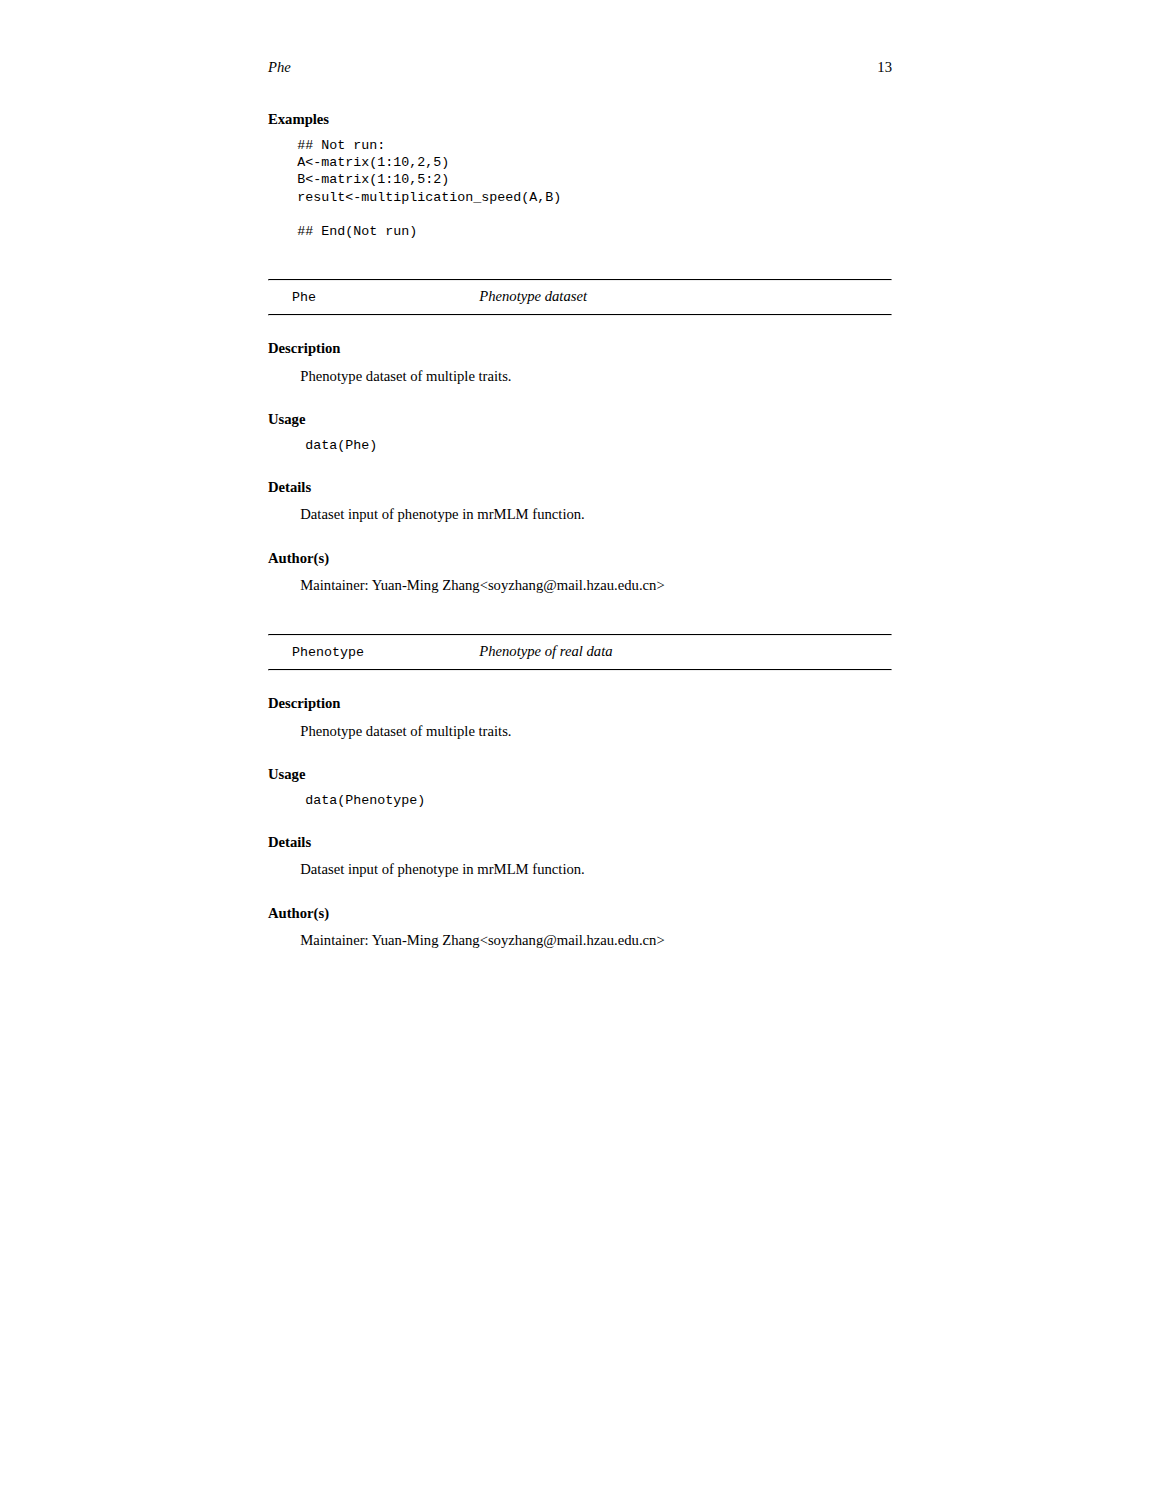Phe
13
Examples
## Not run:
A<-matrix(1:10,2,5)
B<-matrix(1:10,5:2)
result<-multiplication_speed(A,B)

## End(Not run)
Phe
Phenotype dataset
Description
Phenotype dataset of multiple traits.
Usage
data(Phe)
Details
Dataset input of phenotype in mrMLM function.
Author(s)
Maintainer: Yuan-Ming Zhang<soyzhang@mail.hzau.edu.cn>
Phenotype
Phenotype of real data
Description
Phenotype dataset of multiple traits.
Usage
data(Phenotype)
Details
Dataset input of phenotype in mrMLM function.
Author(s)
Maintainer: Yuan-Ming Zhang<soyzhang@mail.hzau.edu.cn>